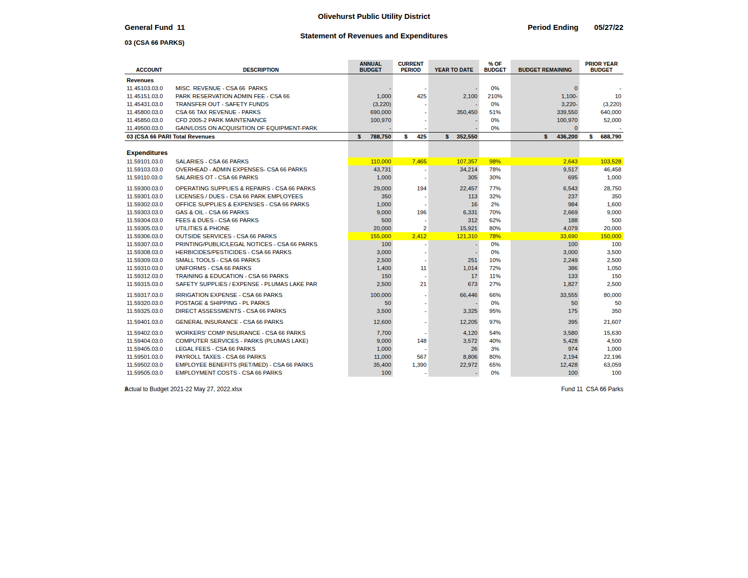Olivehurst Public Utility District
General Fund 11
Statement of Revenues and Expenditures
Period Ending
05/27/22
03 (CSA 66 PARKS)
| ACCOUNT | DESCRIPTION | ANNUAL BUDGET | CURRENT PERIOD | YEAR TO DATE | % OF BUDGET | BUDGET REMAINING | PRIOR YEAR BUDGET |
| --- | --- | --- | --- | --- | --- | --- | --- |
| Revenues | | | | | | |
| 11.45103.03.0 | MISC. REVENUE - CSA 66 PARKS | - | - | - | 0% | 0 | - |
| 11.45151.03.0 | PARK RESERVATION ADMIN FEE - CSA 66 | 1,000 | 425 | 2,100 | 210% | 1,100- | 10 |
| 11.45431.03.0 | TRANSFER OUT - SAFETY FUNDS | (3,220) | - | - | 0% | 3,220- | (3,220) |
| 11.45800.03.0 | CSA 66 TAX REVENUE - PARKS | 690,000 | - | 350,450 | 51% | 339,550 | 640,000 |
| 11.45850.03.0 | CFD 2005-2 PARK MAINTENANCE | 100,970 | - | - | 0% | 100,970 | 52,000 |
| 11.49500.03.0 | GAIN/LOSS ON ACQUISITION OF EQUIPMENT-PARK | - | - | - | 0% | 0 | - |
| 03 (CSA 66 PARI Total Revenues | $ 788,750 | $ 425 | $ 352,550 | | $ 436,200 | $ 688,790 |
| Expenditures | | | | | | |
| 11.59101.03.0 | SALARIES - CSA 66 PARKS | 110,000 | 7,465 | 107,357 | 98% | 2,643 | 103,528 |
| 11.59103.03.0 | OVERHEAD - ADMIN EXPENSES- CSA 66 PARKS | 43,731 | - | 34,214 | 78% | 9,517 | 46,458 |
| 11.59110.03.0 | SALARIES OT - CSA 66 PARKS | 1,000 | - | 305 | 30% | 695 | 1,000 |
| 11.59300.03.0 | OPERATING SUPPLIES & REPAIRS - CSA 66 PARKS | 29,000 | 194 | 22,457 | 77% | 6,543 | 28,750 |
| 11.59301.03.0 | LICENSES / DUES - CSA 66 PARK EMPLOYEES | 350 | - | 113 | 32% | 237 | 350 |
| 11.59302.03.0 | OFFICE SUPPLIES & EXPENSES - CSA 66 PARKS | 1,000 | - | 16 | 2% | 984 | 1,600 |
| 11.59303.03.0 | GAS & OIL - CSA 66 PARKS | 9,000 | 196 | 6,331 | 70% | 2,669 | 9,000 |
| 11.59304.03.0 | FEES & DUES - CSA 66 PARKS | 500 | - | 312 | 62% | 188 | 500 |
| 11.59305.03.0 | UTILITIES & PHONE | 20,000 | 2 | 15,921 | 80% | 4,079 | 20,000 |
| 11.59306.03.0 | OUTSIDE SERVICES - CSA 66 PARKS | 155,000 | 2,412 | 121,310 | 78% | 33,690 | 150,000 |
| 11.59307.03.0 | PRINTING/PUBLIC/LEGAL NOTICES - CSA 66 PARKS | 100 | - | - | 0% | 100 | 100 |
| 11.59308.03.0 | HERBICIDES/PESTICIDES - CSA 66 PARKS | 3,000 | - | - | 0% | 3,000 | 3,500 |
| 11.59309.03.0 | SMALL TOOLS - CSA 66 PARKS | 2,500 | - | 251 | 10% | 2,249 | 2,500 |
| 11.59310.03.0 | UNIFORMS - CSA 66 PARKS | 1,400 | 11 | 1,014 | 72% | 386 | 1,050 |
| 11.59312.03.0 | TRAINING & EDUCATION - CSA 66 PARKS | 150 | - | 17 | 11% | 133 | 150 |
| 11.59315.03.0 | SAFETY SUPPLIES / EXPENSE - PLUMAS LAKE PAR | 2,500 | 21 | 673 | 27% | 1,827 | 2,500 |
| 11.59317.03.0 | IRRIGATION EXPENSE - CSA 66 PARKS | 100,000 | - | 66,446 | 66% | 33,555 | 80,000 |
| 11.59320.03.0 | POSTAGE & SHIPPING - PL PARKS | 50 | - | - | 0% | 50 | 50 |
| 11.59325.03.0 | DIRECT ASSESSMENTS - CSA 66 PARKS | 3,500 | - | 3,325 | 95% | 175 | 350 |
| 11.59401.03.0 | GENERAL INSURANCE - CSA 66 PARKS | 12,600 | - | 12,205 | 97% | 395 | 21,607 |
| 11.59402.03.0 | WORKERS' COMP INSURANCE - CSA 66 PARKS | 7,700 | - | 4,120 | 54% | 3,580 | 15,630 |
| 11.59404.03.0 | COMPUTER SERVICES - PARKS (PLUMAS LAKE) | 9,000 | 148 | 3,572 | 40% | 5,428 | 4,500 |
| 11.59405.03.0 | LEGAL FEES - CSA 66 PARKS | 1,000 | - | 26 | 3% | 974 | 1,000 |
| 11.59501.03.0 | PAYROLL TAXES - CSA 66 PARKS | 11,000 | 567 | 8,806 | 80% | 2,194 | 22,196 |
| 11.59502.03.0 | EMPLOYEE BENEFITS (RET/MED) - CSA 66 PARKS | 35,400 | 1,390 | 22,972 | 65% | 12,428 | 63,059 |
| 11.59505.03.0 | EMPLOYMENT COSTS - CSA 66 PARKS | 100 | - | - | 0% | 100 | 100 |
Actual to Budget 2021-22 May 27, 2022.xlsx 8 Fund 11 CSA 66 Parks